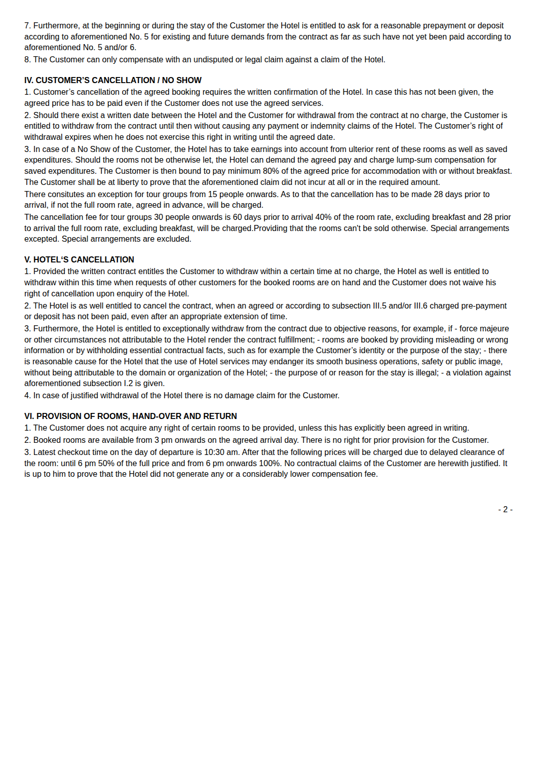7. Furthermore, at the beginning or during the stay of the Customer the Hotel is entitled to ask for a reasonable prepayment or deposit according to aforementioned No. 5 for existing and future demands from the contract as far as such have not yet been paid according to aforementioned No. 5 and/or 6.
8. The Customer can only compensate with an undisputed or legal claim against a claim of the Hotel.
IV. CUSTOMER’S CANCELLATION / NO SHOW
1. Customer’s cancellation of the agreed booking requires the written confirmation of the Hotel. In case this has not been given, the agreed price has to be paid even if the Customer does not use the agreed services.
2. Should there exist a written date between the Hotel and the Customer for withdrawal from the contract at no charge, the Customer is entitled to withdraw from the contract until then without causing any payment or indemnity claims of the Hotel. The Customer’s right of withdrawal expires when he does not exercise this right in writing until the agreed date.
3. In case of a No Show of the Customer, the Hotel has to take earnings into account from ulterior rent of these rooms as well as saved expenditures. Should the rooms not be otherwise let, the Hotel can demand the agreed pay and charge lump-sum compensation for saved expenditures. The Customer is then bound to pay minimum 80% of the agreed price for accommodation with or without breakfast. The Customer shall be at liberty to prove that the aforementioned claim did not incur at all or in the required amount.
There consitutes an exception for tour groups from 15 people onwards. As to that the cancellation has to be made 28 days prior to arrival, if not the full room rate, agreed in advance, will be charged.
The cancellation fee for tour groups 30 people onwards is 60 days prior to arrival 40% of the room rate, excluding breakfast and 28 prior to arrival the full room rate, excluding breakfast, will be charged.Providing that the rooms can't be sold otherwise. Special arrangements excepted. Special arrangements are excluded.
V. HOTEL‘S CANCELLATION
1. Provided the written contract entitles the Customer to withdraw within a certain time at no charge, the Hotel as well is entitled to withdraw within this time when requests of other customers for the booked rooms are on hand and the Customer does not waive his right of cancellation upon enquiry of the Hotel.
2. The Hotel is as well entitled to cancel the contract, when an agreed or according to subsection III.5 and/or III.6 charged pre-payment or deposit has not been paid, even after an appropriate extension of time.
3. Furthermore, the Hotel is entitled to exceptionally withdraw from the contract due to objective reasons, for example, if - force majeure or other circumstances not attributable to the Hotel render the contract fulfillment; - rooms are booked by providing misleading or wrong information or by withholding essential contractual facts, such as for example the Customer’s identity or the purpose of the stay; - there is reasonable cause for the Hotel that the use of Hotel services may endanger its smooth business operations, safety or public image, without being attributable to the domain or organization of the Hotel; - the purpose of or reason for the stay is illegal; - a violation against aforementioned subsection I.2 is given.
4. In case of justified withdrawal of the Hotel there is no damage claim for the Customer.
VI. PROVISION OF ROOMS, HAND-OVER AND RETURN
1. The Customer does not acquire any right of certain rooms to be provided, unless this has explicitly been agreed in writing.
2. Booked rooms are available from 3 pm onwards on the agreed arrival day. There is no right for prior provision for the Customer.
3. Latest checkout time on the day of departure is 10:30 am. After that the following prices will be charged due to delayed clearance of the room: until 6 pm 50% of the full price and from 6 pm onwards 100%. No contractual claims of the Customer are herewith justified. It is up to him to prove that the Hotel did not generate any or a considerably lower compensation fee.
- 2 -